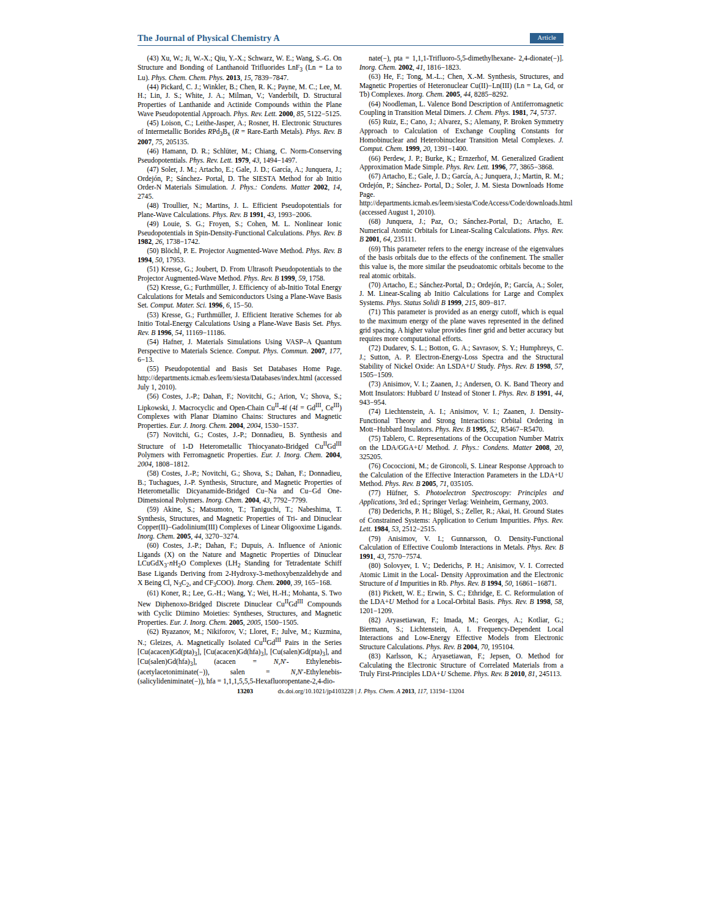The Journal of Physical Chemistry A
Article
(43) Xu, W.; Ji, W.-X.; Qiu, Y.-X.; Schwarz, W. E.; Wang, S.-G. On Structure and Bonding of Lanthanoid Trifluorides LnF3 (Ln = La to Lu). Phys. Chem. Chem. Phys. 2013, 15, 7839−7847.
(44) Pickard, C. J.; Winkler, B.; Chen, R. K.; Payne, M. C.; Lee, M. H.; Lin, J. S.; White, J. A.; Milman, V.; Vanderbilt, D. Structural Properties of Lanthanide and Actinide Compounds within the Plane Wave Pseudopotential Approach. Phys. Rev. Lett. 2000, 85, 5122−5125.
(45) Loison, C.; Leithe-Jasper, A.; Rosner, H. Electronic Structures of Intermetallic Borides RPd3Bx (R = Rare-Earth Metals). Phys. Rev. B 2007, 75, 205135.
(46) Hamann, D. R.; Schlüter, M.; Chiang, C. Norm-Conserving Pseudopotentials. Phys. Rev. Lett. 1979, 43, 1494−1497.
(47) Soler, J. M.; Artacho, E.; Gale, J. D.; García, A.; Junquera, J.; Ordejón, P.; Sánchez- Portal, D. The SIESTA Method for ab Initio Order-N Materials Simulation. J. Phys.: Condens. Matter 2002, 14, 2745.
(48) Troullier, N.; Martins, J. L. Efficient Pseudopotentials for Plane-Wave Calculations. Phys. Rev. B 1991, 43, 1993−2006.
(49) Louie, S. G.; Froyen, S.; Cohen, M. L. Nonlinear Ionic Pseudopotentials in Spin-Density-Functional Calculations. Phys. Rev. B 1982, 26, 1738−1742.
(50) Blöchl, P. E. Projector Augmented-Wave Method. Phys. Rev. B 1994, 50, 17953.
(51) Kresse, G.; Joubert, D. From Ultrasoft Pseudopotentials to the Projector Augmented-Wave Method. Phys. Rev. B 1999, 59, 1758.
(52) Kresse, G.; Furthmüller, J. Efficiency of ab-Initio Total Energy Calculations for Metals and Semiconductors Using a Plane-Wave Basis Set. Comput. Mater. Sci. 1996, 6, 15−50.
(53) Kresse, G.; Furthmüller, J. Efficient Iterative Schemes for ab Initio Total-Energy Calculations Using a Plane-Wave Basis Set. Phys. Rev. B 1996, 54, 11169−11186.
(54) Hafner, J. Materials Simulations Using VASP–A Quantum Perspective to Materials Science. Comput. Phys. Commun. 2007, 177, 6−13.
(55) Pseudopotential and Basis Set Databases Home Page. http://departments.icmab.es/leem/siesta/Databases/index.html (accessed July 1, 2010).
(56) Costes, J.-P.; Dahan, F.; Novitchi, G.; Arion, V.; Shova, S.; Lipkowski, J. Macrocyclic and Open-Chain CuII-4f (4f = GdIII, CeIII) Complexes with Planar Diamino Chains: Structures and Magnetic Properties. Eur. J. Inorg. Chem. 2004, 2004, 1530−1537.
(57) Novitchi, G.; Costes, J.-P.; Donnadieu, B. Synthesis and Structure of 1-D Heterometallic Thiocyanato-Bridged CuIIGdIII Polymers with Ferromagnetic Properties. Eur. J. Inorg. Chem. 2004, 2004, 1808−1812.
(58) Costes, J.-P.; Novitchi, G.; Shova, S.; Dahan, F.; Donnadieu, B.; Tuchagues, J.-P. Synthesis, Structure, and Magnetic Properties of Heterometallic Dicyanamide-Bridged Cu−Na and Cu−Gd One-Dimensional Polymers. Inorg. Chem. 2004, 43, 7792−7799.
(59) Akine, S.; Matsumoto, T.; Taniguchi, T.; Nabeshima, T. Synthesis, Structures, and Magnetic Properties of Tri- and Dinuclear Copper(II)−Gadolinium(III) Complexes of Linear Oligooxime Ligands. Inorg. Chem. 2005, 44, 3270−3274.
(60) Costes, J.-P.; Dahan, F.; Dupuis, A. Influence of Anionic Ligands (X) on the Nature and Magnetic Properties of Dinuclear LCuGdX3·n H2O Complexes (LH2 Standing for Tetradentate Schiff Base Ligands Deriving from 2-Hydroxy-3-methoxybenzaldehyde and X Being Cl, N3C2, and CF3COO). Inorg. Chem. 2000, 39, 165−168.
(61) Koner, R.; Lee, G.-H.; Wang, Y.; Wei, H.-H.; Mohanta, S. Two New Diphenoxo-Bridged Discrete Dinuclear CuIIGdIII Compounds with Cyclic Diimino Moieties: Syntheses, Structures, and Magnetic Properties. Eur. J. Inorg. Chem. 2005, 2005, 1500−1505.
(62) Ryazanov, M.; Nikiforov, V.; Lloret, F.; Julve, M.; Kuzmina, N.; Gleizes, A. Magnetically Isolated CuIIGdIII Pairs in the Series [Cu(acacen)Gd(pta)3], [Cu(acacen)Gd(hfa)3], [Cu(salen)Gd(pta)3], and [Cu(salen)Gd(hfa)3], (acacen = N,N′- Ethylenebis-(acetylacetoniminate(−)), salen = N,N′-Ethylenebis-(salicylideniminate(−)), hfa = 1,1,1,5,5,5-Hexafluoropentane-2,4-dio-
nate(−), pta = 1,1,1-Trifluoro-5,5-dimethylhexane- 2,4-dionate(−)]. Inorg. Chem. 2002, 41, 1816−1823.
(63) He, F.; Tong, M.-L.; Chen, X.-M. Synthesis, Structures, and Magnetic Properties of Heteronuclear Cu(II)−Ln(III) (Ln = La, Gd, or Tb) Complexes. Inorg. Chem. 2005, 44, 8285−8292.
(64) Noodleman, L. Valence Bond Description of Antiferromagnetic Coupling in Transition Metal Dimers. J. Chem. Phys. 1981, 74, 5737.
(65) Ruiz, E.; Cano, J.; Alvarez, S.; Alemany, P. Broken Symmetry Approach to Calculation of Exchange Coupling Constants for Homobinuclear and Heterobinuclear Transition Metal Complexes. J. Comput. Chem. 1999, 20, 1391−1400.
(66) Perdew, J. P.; Burke, K.; Ernzerhof, M. Generalized Gradient Approximation Made Simple. Phys. Rev. Lett. 1996, 77, 3865−3868.
(67) Artacho, E.; Gale, J. D.; García, A.; Junquera, J.; Martin, R. M.; Ordejón, P.; Sánchez- Portal, D.; Soler, J. M. Siesta Downloads Home Page. http://departments.icmab.es/leem/siesta/CodeAccess/Code/downloads.html (accessed August 1, 2010).
(68) Junquera, J.; Paz, O.; Sánchez-Portal, D.; Artacho, E. Numerical Atomic Orbitals for Linear-Scaling Calculations. Phys. Rev. B 2001, 64, 235111.
(69) This parameter refers to the energy increase of the eigenvalues of the basis orbitals due to the effects of the confinement. The smaller this value is, the more similar the pseudoatomic orbitals become to the real atomic orbitals.
(70) Artacho, E.; Sánchez-Portal, D.; Ordejón, P.; García, A.; Soler, J. M. Linear-Scaling ab Initio Calculations for Large and Complex Systems. Phys. Status Solidi B 1999, 215, 809−817.
(71) This parameter is provided as an energy cutoff, which is equal to the maximum energy of the plane waves represented in the defined grid spacing. A higher value provides finer grid and better accuracy but requires more computational efforts.
(72) Dudarev, S. L.; Botton, G. A.; Savrasov, S. Y.; Humphreys, C. J.; Sutton, A. P. Electron-Energy-Loss Spectra and the Structural Stability of Nickel Oxide: An LSDA+U Study. Phys. Rev. B 1998, 57, 1505−1509.
(73) Anisimov, V. I.; Zaanen, J.; Andersen, O. K. Band Theory and Mott Insulators: Hubbard U Instead of Stoner I. Phys. Rev. B 1991, 44, 943−954.
(74) Liechtenstein, A. I.; Anisimov, V. I.; Zaanen, J. Density-Functional Theory and Strong Interactions: Orbital Ordering in Mott−Hubbard Insulators. Phys. Rev. B 1995, 52, R5467−R5470.
(75) Tablero, C. Representations of the Occupation Number Matrix on the LDA/GGA+U Method. J. Phys.: Condens. Matter 2008, 20, 325205.
(76) Cococcioni, M.; de Gironcoli, S. Linear Response Approach to the Calculation of the Effective Interaction Parameters in the LDA+U Method. Phys. Rev. B 2005, 71, 035105.
(77) Hüfner, S. Photoelectron Spectroscopy: Principles and Applications, 3rd ed.; Springer Verlag: Weinheim, Germany, 2003.
(78) Dederichs, P. H.; Blügel, S.; Zeller, R.; Akai, H. Ground States of Constrained Systems: Application to Cerium Impurities. Phys. Rev. Lett. 1984, 53, 2512−2515.
(79) Anisimov, V. I.; Gunnarsson, O. Density-Functional Calculation of Effective Coulomb Interactions in Metals. Phys. Rev. B 1991, 43, 7570−7574.
(80) Solovyev, I. V.; Dederichs, P. H.; Anisimov, V. I. Corrected Atomic Limit in the Local- Density Approximation and the Electronic Structure of d Impurities in Rb. Phys. Rev. B 1994, 50, 16861−16871.
(81) Pickett, W. E.; Erwin, S. C.; Ethridge, E. C. Reformulation of the LDA+U Method for a Local-Orbital Basis. Phys. Rev. B 1998, 58, 1201−1209.
(82) Aryasetiawan, F.; Imada, M.; Georges, A.; Kotliar, G.; Biermann, S.; Lichtenstein, A. I. Frequency-Dependent Local Interactions and Low-Energy Effective Models from Electronic Structure Calculations. Phys. Rev. B 2004, 70, 195104.
(83) Karlsson, K.; Aryasetiawan, F.; Jepsen, O. Method for Calculating the Electronic Structure of Correlated Materials from a Truly First-Principles LDA+U Scheme. Phys. Rev. B 2010, 81, 245113.
13203 dx.doi.org/10.1021/jp4103228 | J. Phys. Chem. A 2013, 117, 13194−13204